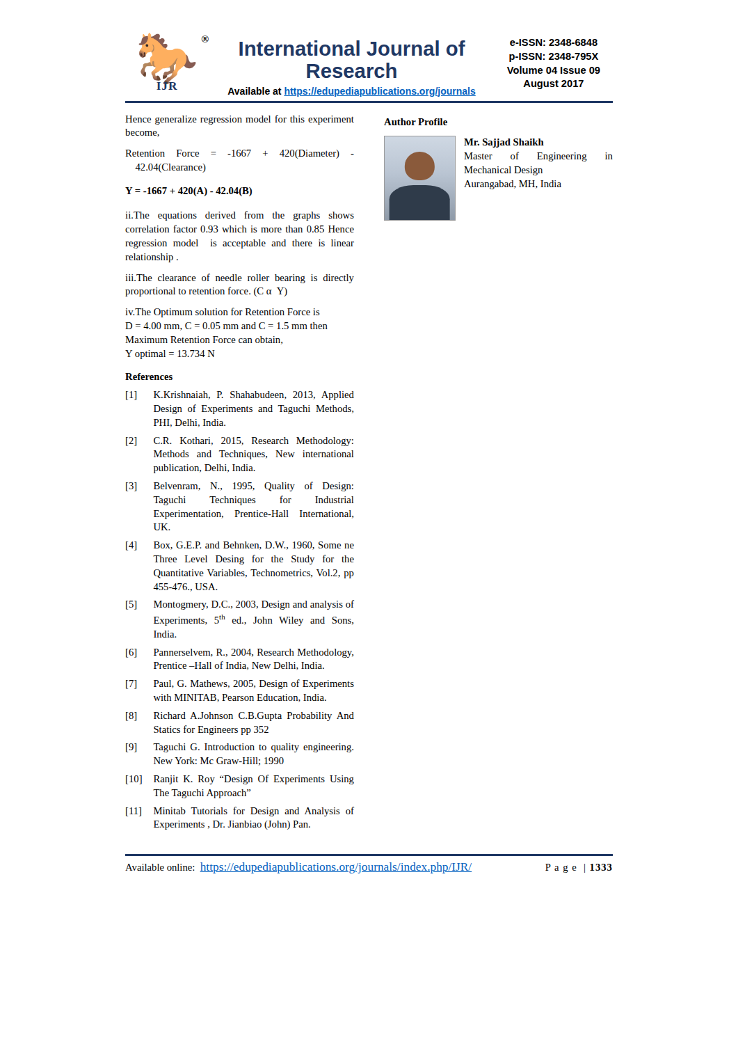®
🐎
IJR
International Journal of Research
Available at https://edupediapublications.org/journals
e-ISSN: 2348-6848
p-ISSN: 2348-795X
Volume 04 Issue 09
August 2017
Hence generalize regression model for this experiment become,
Retention Force = -1667 + 420(Diameter) - 42.04(Clearance)
Y = -1667 + 420(A) - 42.04(B)
ii.The equations derived from the graphs shows correlation factor 0.93 which is more than 0.85 Hence regression model is acceptable and there is linear relationship .
iii.The clearance of needle roller bearing is directly proportional to retention force. (C α Y)
iv.The Optimum solution for Retention Force is
D = 4.00 mm, C = 0.05 mm and C = 1.5 mm then
Maximum Retention Force can obtain,
Y optimal = 13.734 N
References
K.Krishnaiah, P. Shahabudeen, 2013, Applied Design of Experiments and Taguchi Methods, PHI, Delhi, India.
C.R. Kothari, 2015, Research Methodology: Methods and Techniques, New international publication, Delhi, India.
Belvenram, N., 1995, Quality of Design: Taguchi Techniques for Industrial Experimentation, Prentice-Hall International, UK.
Box, G.E.P. and Behnken, D.W., 1960, Some ne Three Level Desing for the Study for the Quantitative Variables, Technometrics, Vol.2, pp 455-476., USA.
Montogmery, D.C., 2003, Design and analysis of Experiments, 5th ed., John Wiley and Sons, India.
Pannerselvem, R., 2004, Research Methodology, Prentice –Hall of India, New Delhi, India.
Paul, G. Mathews, 2005, Design of Experiments with MINITAB, Pearson Education, India.
Richard A.Johnson C.B.Gupta Probability And Statics for Engineers pp 352
Taguchi G. Introduction to quality engineering. New York: Mc Graw-Hill; 1990
Ranjit K. Roy “Design Of Experiments Using The Taguchi Approach”
Minitab Tutorials for Design and Analysis of Experiments , Dr. Jianbiao (John) Pan.
Author Profile
Mr. Sajjad Shaikh
Master of Engineering in Mechanical Design
Aurangabad, MH, India
Available online: https://edupediapublications.org/journals/index.php/IJR/
P a g e | 1333